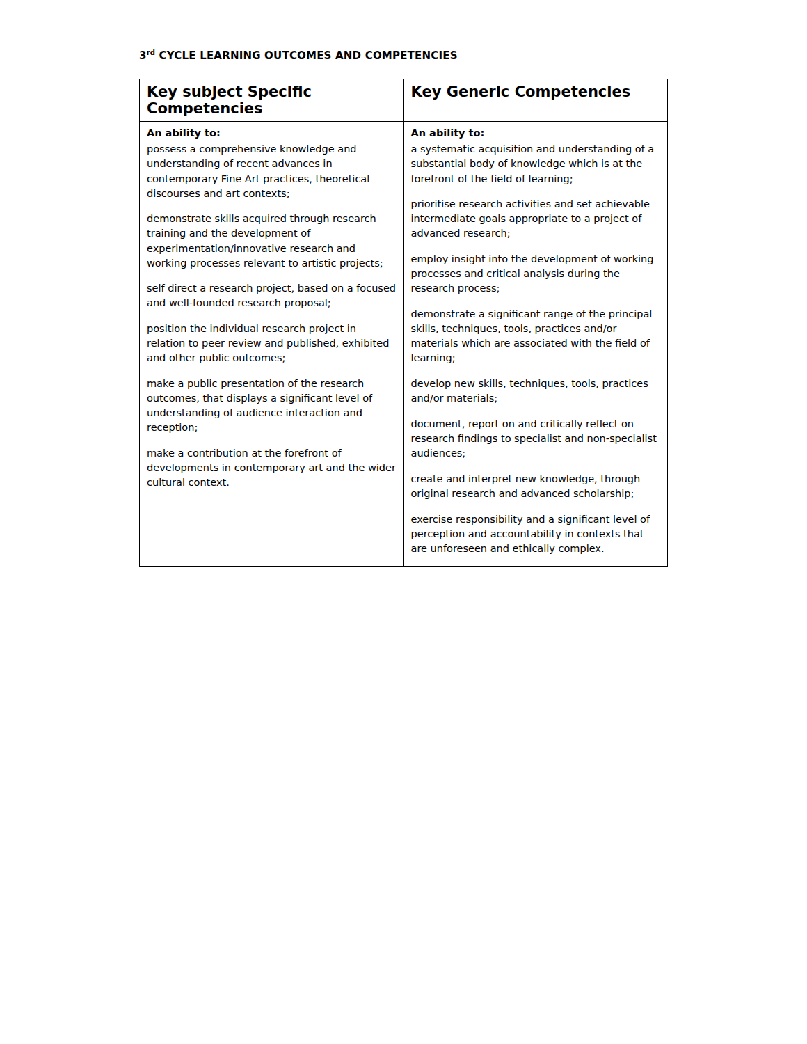3rd CYCLE LEARNING OUTCOMES AND COMPETENCIES
| Key subject Specific Competencies | Key Generic Competencies |
| --- | --- |
| An ability to: possess a comprehensive knowledge and understanding of recent advances in contemporary Fine Art practices, theoretical discourses and art contexts; demonstrate skills acquired through research training and the development of experimentation/innovative research and working processes relevant to artistic projects; self direct a research project, based on a focused and well-founded research proposal; position the individual research project in relation to peer review and published, exhibited and other public outcomes; make a public presentation of the research outcomes, that displays a significant level of understanding of audience interaction and reception; make a contribution at the forefront of developments in contemporary art and the wider cultural context. | An ability to: a systematic acquisition and understanding of a substantial body of knowledge which is at the forefront of the field of learning; prioritise research activities and set achievable intermediate goals appropriate to a project of advanced research; employ insight into the development of working processes and critical analysis during the research process; demonstrate a significant range of the principal skills, techniques, tools, practices and/or materials which are associated with the field of learning; develop new skills, techniques, tools, practices and/or materials; document, report on and critically reflect on research findings to specialist and non-specialist audiences; create and interpret new knowledge, through original research and advanced scholarship; exercise responsibility and a significant level of perception and accountability in contexts that are unforeseen and ethically complex. |